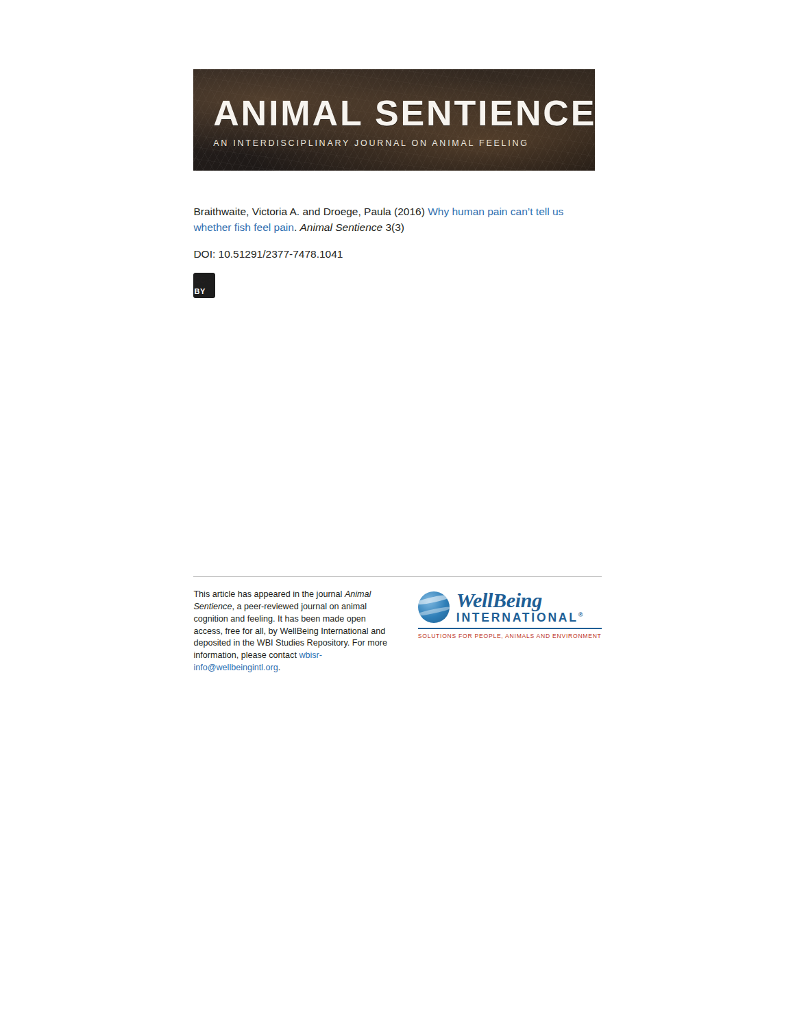Animal Sentience
An Interdisciplinary Journal on Animal Feeling
Braithwaite, Victoria A. and Droege, Paula (2016) Why human pain can’t tell us whether fish feel pain. Animal Sentience 3(3)
DOI: 10.51291/2377-7478.1041
cc
☉
BY
This article has appeared in the journal Animal Sentience, a peer-reviewed journal on animal cognition and feeling. It has been made open access, free for all, by WellBeing International and deposited in the WBI Studies Repository. For more information, please contact wbisr-info@wellbeingintl.org.
WellBeing
INTERNATIONAL®
Solutions for People, Animals and Environment